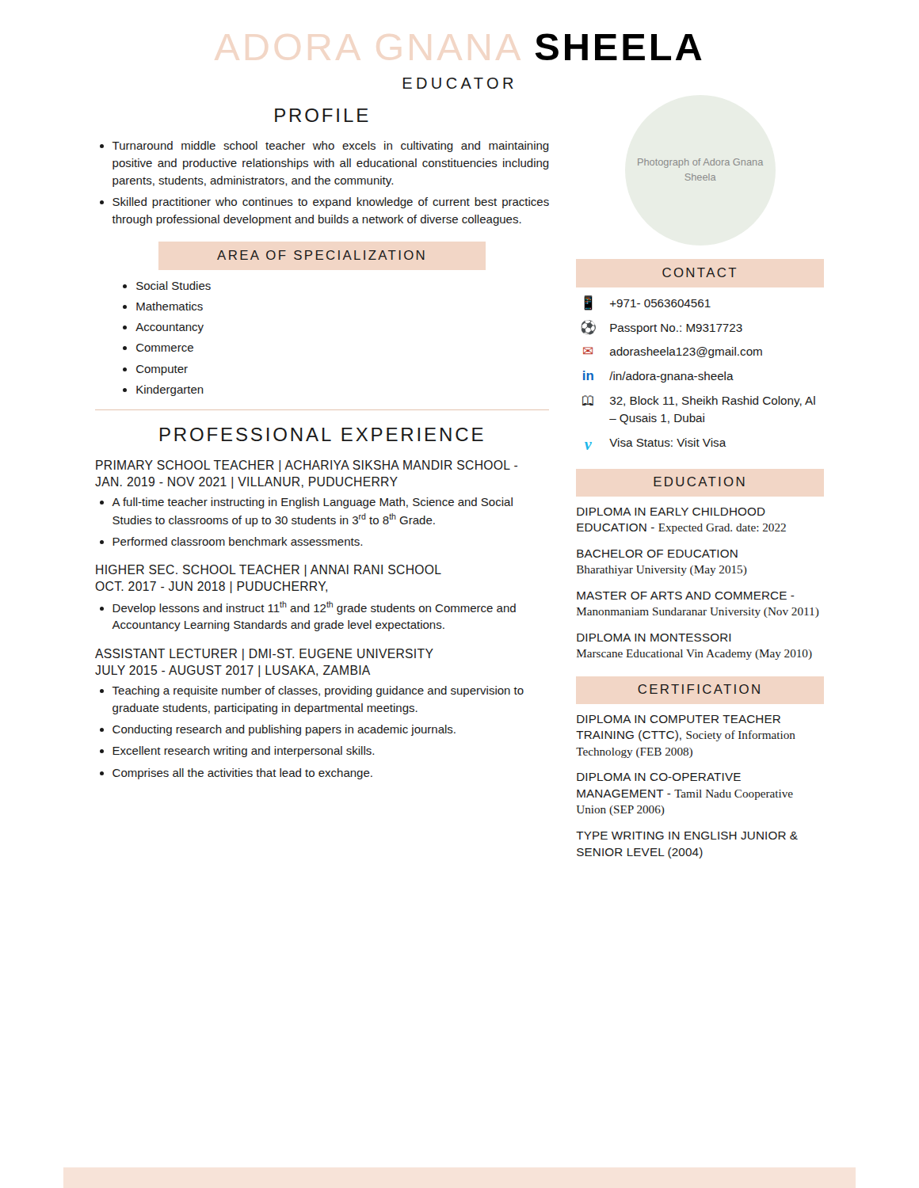ADORA GNANA SHEELA
EDUCATOR
PROFILE
Turnaround middle school teacher who excels in cultivating and maintaining positive and productive relationships with all educational constituencies including parents, students, administrators, and the community.
Skilled practitioner who continues to expand knowledge of current best practices through professional development and builds a network of diverse colleagues.
AREA OF SPECIALIZATION
Social Studies
Mathematics
Accountancy
Commerce
Computer
Kindergarten
PROFESSIONAL EXPERIENCE
PRIMARY SCHOOL TEACHER | ACHARIYA SIKSHA MANDIR SCHOOL - JAN. 2019 - NOV 2021 | VILLANUR, PUDUCHERRY
A full-time teacher instructing in English Language Math, Science and Social Studies to classrooms of up to 30 students in 3rd to 8th Grade.
Performed classroom benchmark assessments.
HIGHER SEC. SCHOOL TEACHER | ANNAI RANI SCHOOL
OCT. 2017 - JUN 2018 | PUDUCHERRY,
Develop lessons and instruct 11th and 12th grade students on Commerce and Accountancy Learning Standards and grade level expectations.
ASSISTANT LECTURER | DMI-ST. EUGENE UNIVERSITY
JULY 2015 - AUGUST 2017 | LUSAKA, ZAMBIA
Teaching a requisite number of classes, providing guidance and supervision to graduate students, participating in departmental meetings.
Conducting research and publishing papers in academic journals.
Excellent research writing and interpersonal skills.
Comprises all the activities that lead to exchange.
Photograph of Adora Gnana Sheela
CONTACT
📱+971- 0563604561
⚽Passport No.: M9317723
✉adorasheela123@gmail.com
in/in/adora-gnana-sheela
🕮32, Block 11, Sheikh Rashid Colony, Al – Qusais 1, Dubai
vVisa Status: Visit Visa
EDUCATION
DIPLOMA IN EARLY CHILDHOOD EDUCATION - Expected Grad. date: 2022
BACHELOR OF EDUCATION
Bharathiyar University (May 2015)
MASTER OF ARTS AND COMMERCE - Manonmaniam Sundaranar University (Nov 2011)
DIPLOMA IN MONTESSORI
Marscane Educational Vin Academy (May 2010)
CERTIFICATION
DIPLOMA IN COMPUTER TEACHER TRAINING (CTTC), Society of Information Technology (FEB 2008)
DIPLOMA IN CO-OPERATIVE MANAGEMENT - Tamil Nadu Cooperative Union (SEP 2006)
TYPE WRITING IN ENGLISH JUNIOR & SENIOR LEVEL (2004)